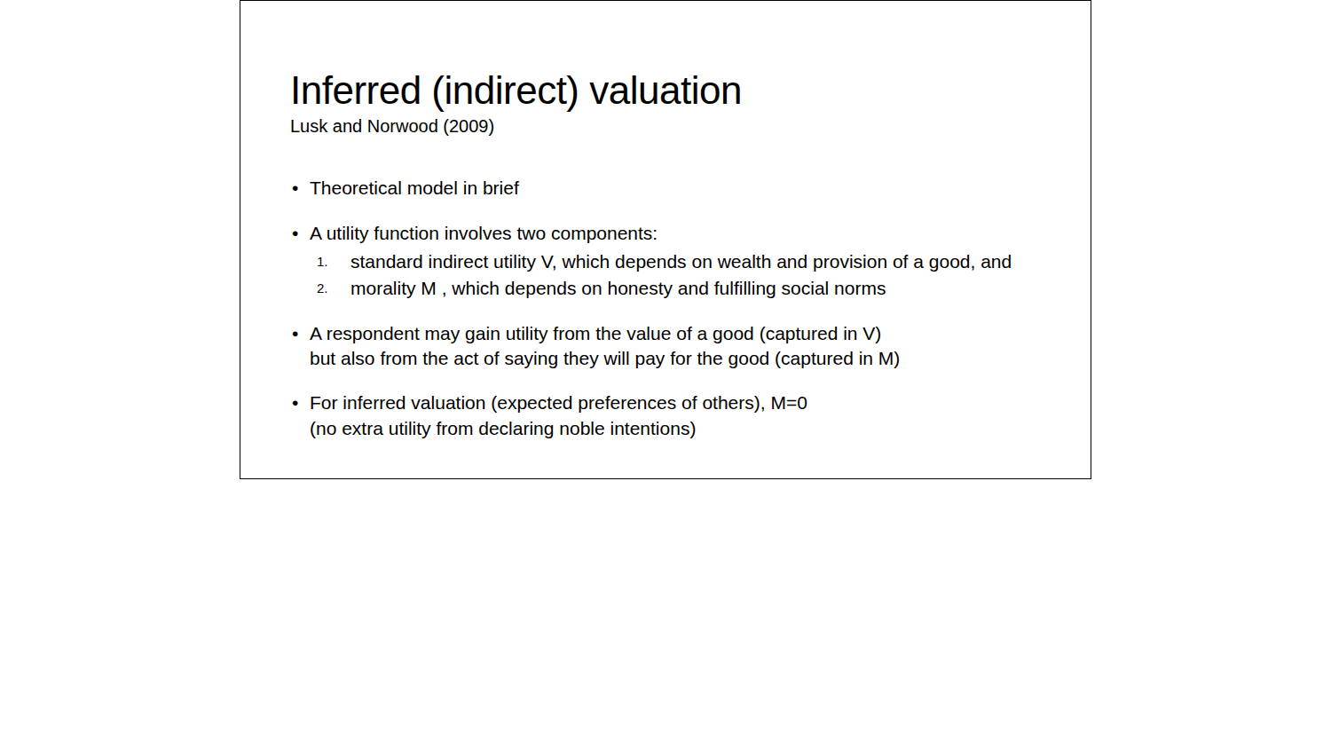Inferred (indirect) valuation
Lusk and Norwood (2009)
Theoretical model in brief
A utility function involves two components:
standard indirect utility V, which depends on wealth and provision of a good, and
morality M , which depends on honesty and fulfilling social norms
A respondent may gain utility from the value of a good (captured in V)
but also from the act of saying they will pay for the good (captured in M)
For inferred valuation (expected preferences of others), M=0
(no extra utility from declaring noble intentions)